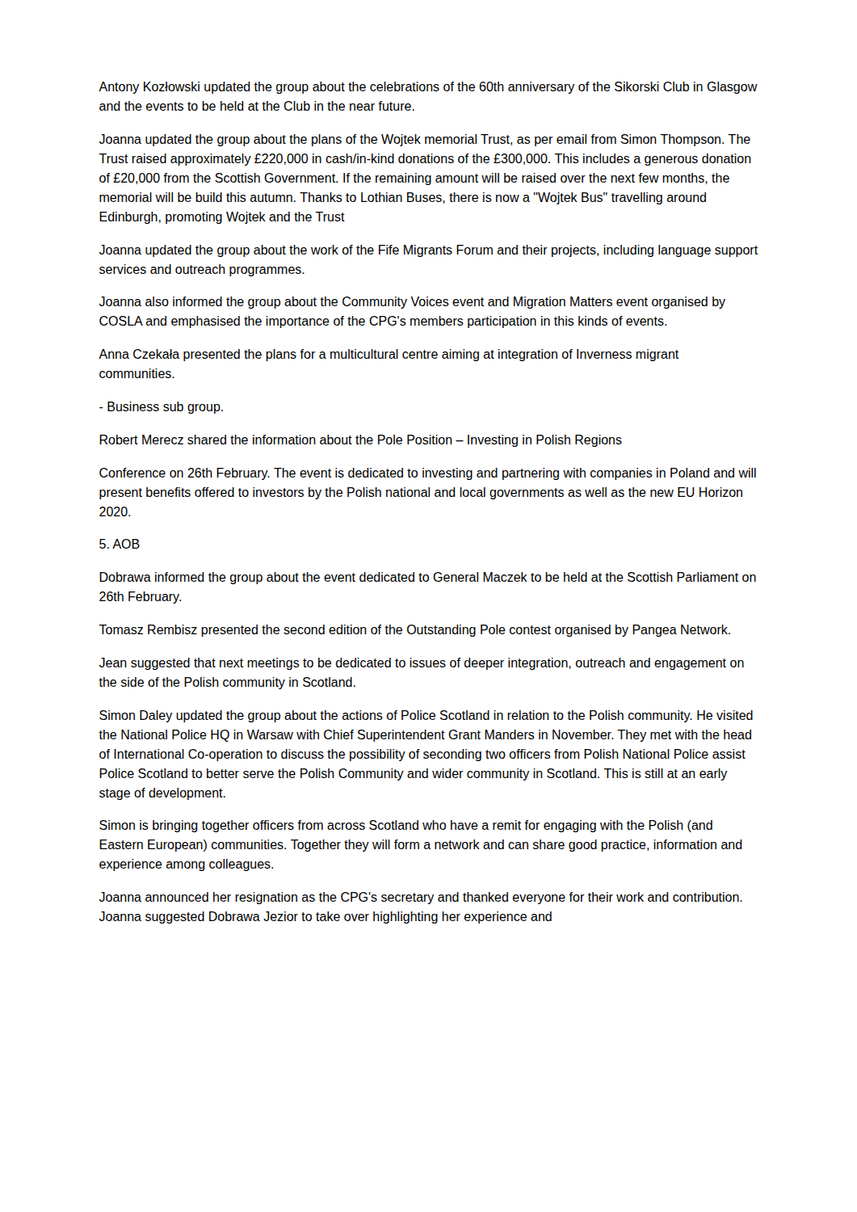Antony Kozłowski updated the group about the celebrations of the 60th anniversary of the Sikorski Club in Glasgow and the events to be held at the Club in the near future.
Joanna updated the group about the plans of the Wojtek memorial Trust, as per email from Simon Thompson. The Trust raised approximately £220,000 in cash/in-kind donations of the £300,000. This includes a generous donation of £20,000 from the Scottish Government. If the remaining amount will be raised over the next few months, the memorial will be build this autumn. Thanks to Lothian Buses, there is now a "Wojtek Bus" travelling around Edinburgh, promoting Wojtek and the Trust
Joanna updated the group about the work of the Fife Migrants Forum and their projects, including language support services and outreach programmes.
Joanna also informed the group about the Community Voices event and Migration Matters event organised by COSLA and emphasised the importance of the CPG's members participation in this kinds of events.
Anna Czekała presented the plans for a multicultural centre aiming at integration of Inverness migrant communities.
- Business sub group.
Robert Merecz shared the information about the Pole Position – Investing in Polish Regions
Conference on 26th February. The event is dedicated to investing and partnering with companies in Poland and will present benefits offered to investors by the Polish national and local governments as well as the new EU Horizon 2020.
5. AOB
Dobrawa informed the group about the event dedicated to General Maczek to be held at the Scottish Parliament on 26th February.
Tomasz Rembisz presented the second edition of the Outstanding Pole contest organised by Pangea Network.
Jean suggested that next meetings to be dedicated to issues of deeper integration, outreach and engagement on the side of the Polish community in Scotland.
Simon Daley updated the group about the actions of Police Scotland in relation to the Polish community. He visited the National Police HQ in Warsaw with Chief Superintendent Grant Manders in November. They met with the head of International Co-operation to discuss the possibility of seconding two officers from Polish National Police assist Police Scotland to better serve the Polish Community and wider community in Scotland. This is still at an early stage of development.
Simon is bringing together officers from across Scotland who have a remit for engaging with the Polish (and Eastern European) communities. Together they will form a network and can share good practice, information and experience among colleagues.
Joanna announced her resignation as the CPG's secretary and thanked everyone for their work and contribution. Joanna suggested Dobrawa Jezior to take over highlighting her experience and